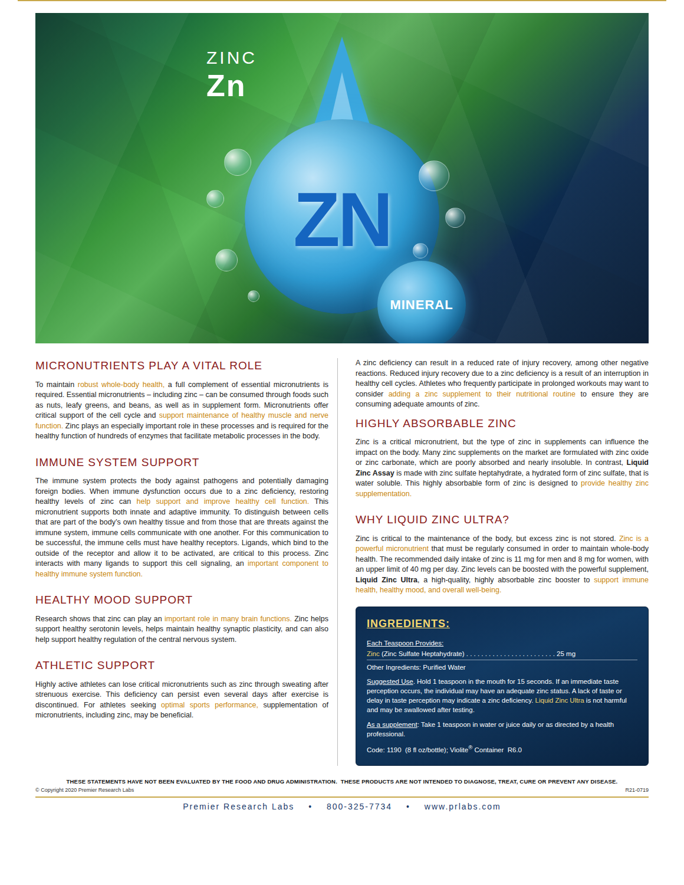ZINC
Zn
ZN
MINERAL
MICRONUTRIENTS PLAY A VITAL ROLE
To maintain robust whole-body health, a full complement of essential micronutrients is required. Essential micronutrients – including zinc – can be consumed through foods such as nuts, leafy greens, and beans, as well as in supplement form. Micronutrients offer critical support of the cell cycle and support maintenance of healthy muscle and nerve function. Zinc plays an especially important role in these processes and is required for the healthy function of hundreds of enzymes that facilitate metabolic processes in the body.
IMMUNE SYSTEM SUPPORT
The immune system protects the body against pathogens and potentially damaging foreign bodies. When immune dysfunction occurs due to a zinc deficiency, restoring healthy levels of zinc can help support and improve healthy cell function. This micronutrient supports both innate and adaptive immunity. To distinguish between cells that are part of the body’s own healthy tissue and from those that are threats against the immune system, immune cells communicate with one another. For this communication to be successful, the immune cells must have healthy receptors. Ligands, which bind to the outside of the receptor and allow it to be activated, are critical to this process. Zinc interacts with many ligands to support this cell signaling, an important component to healthy immune system function.
HEALTHY MOOD SUPPORT
Research shows that zinc can play an important role in many brain functions. Zinc helps support healthy serotonin levels, helps maintain healthy synaptic plasticity, and can also help support healthy regulation of the central nervous system.
ATHLETIC SUPPORT
Highly active athletes can lose critical micronutrients such as zinc through sweating after strenuous exercise. This deficiency can persist even several days after exercise is discontinued. For athletes seeking optimal sports performance, supplementation of micronutrients, including zinc, may be beneficial.
A zinc deficiency can result in a reduced rate of injury recovery, among other negative reactions. Reduced injury recovery due to a zinc deficiency is a result of an interruption in healthy cell cycles. Athletes who frequently participate in prolonged workouts may want to consider adding a zinc supplement to their nutritional routine to ensure they are consuming adequate amounts of zinc.
HIGHLY ABSORBABLE ZINC
Zinc is a critical micronutrient, but the type of zinc in supplements can influence the impact on the body. Many zinc supplements on the market are formulated with zinc oxide or zinc carbonate, which are poorly absorbed and nearly insoluble. In contrast, Liquid Zinc Assay is made with zinc sulfate heptahydrate, a hydrated form of zinc sulfate, that is water soluble. This highly absorbable form of zinc is designed to provide healthy zinc supplementation.
WHY LIQUID ZINC ULTRA?
Zinc is critical to the maintenance of the body, but excess zinc is not stored. Zinc is a powerful micronutrient that must be regularly consumed in order to maintain whole-body health. The recommended daily intake of zinc is 11 mg for men and 8 mg for women, with an upper limit of 40 mg per day. Zinc levels can be boosted with the powerful supplement, Liquid Zinc Ultra, a high-quality, highly absorbable zinc booster to support immune health, healthy mood, and overall well-being.
INGREDIENTS:
Each Teaspoon Provides:
Zinc (Zinc Sulfate Heptahydrate) . . . . . . . . . . . . . . . . . . . . . . . . 25 mg
Other Ingredients: Purified Water
Suggested Use. Hold 1 teaspoon in the mouth for 15 seconds. If an immediate taste perception occurs, the individual may have an adequate zinc status. A lack of taste or delay in taste perception may indicate a zinc deficiency. Liquid Zinc Ultra is not harmful and may be swallowed after testing.
As a supplement: Take 1 teaspoon in water or juice daily or as directed by a health professional.
Code: 1190 (8 fl oz/bottle); Violite® Container R6.0
THESE STATEMENTS HAVE NOT BEEN EVALUATED BY THE FOOD AND DRUG ADMINISTRATION. THESE PRODUCTS ARE NOT INTENDED TO DIAGNOSE, TREAT, CURE OR PREVENT ANY DISEASE.
© Copyright 2020 Premier Research Labs R21-0719
Premier Research Labs • 800-325-7734 • www.prlabs.com